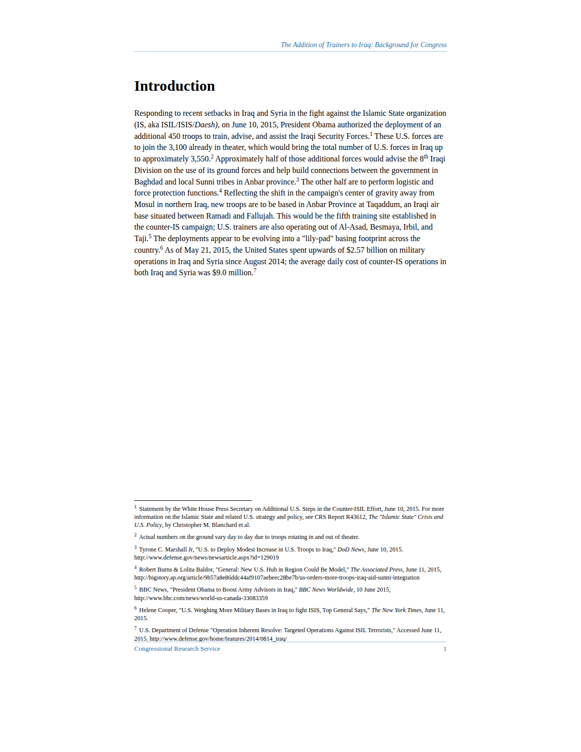The Addition of Trainers to Iraq: Background for Congress
Introduction
Responding to recent setbacks in Iraq and Syria in the fight against the Islamic State organization (IS, aka ISIL/ISIS/Daesh), on June 10, 2015, President Obama authorized the deployment of an additional 450 troops to train, advise, and assist the Iraqi Security Forces.1 These U.S. forces are to join the 3,100 already in theater, which would bring the total number of U.S. forces in Iraq up to approximately 3,550.2 Approximately half of those additional forces would advise the 8th Iraqi Division on the use of its ground forces and help build connections between the government in Baghdad and local Sunni tribes in Anbar province.3 The other half are to perform logistic and force protection functions.4 Reflecting the shift in the campaign's center of gravity away from Mosul in northern Iraq, new troops are to be based in Anbar Province at Taqaddum, an Iraqi air base situated between Ramadi and Fallujah. This would be the fifth training site established in the counter-IS campaign; U.S. trainers are also operating out of Al-Asad, Besmaya, Irbil, and Taji.5 The deployments appear to be evolving into a "lily-pad" basing footprint across the country.6 As of May 21, 2015, the United States spent upwards of $2.57 billion on military operations in Iraq and Syria since August 2014; the average daily cost of counter-IS operations in both Iraq and Syria was $9.0 million.7
1 Statement by the White House Press Secretary on Additional U.S. Steps in the Counter-ISIL Effort, June 10, 2015. For more information on the Islamic State and related U.S. strategy and policy, see CRS Report R43612, The "Islamic State" Crisis and U.S. Policy, by Christopher M. Blanchard et al.
2 Actual numbers on the ground vary day to day due to troops rotating in and out of theater.
3 Tyrone C. Marshall Jr, "U.S. to Deploy Modest Increase in U.S. Troops to Iraq," DoD News, June 10, 2015. http://www.defense.gov/news/newsarticle.aspx?id=129019
4 Robert Burns & Lolita Baldor, "General: New U.S. Hub in Region Could Be Model," The Associated Press, June 11, 2015, http://bigstory.ap.org/article/9b57a8e86ddc44af9107aebeec28be7b/us-orders-more-troops-iraq-aid-sunni-integration
5 BBC News, "President Obama to Boost Army Advisors in Iraq," BBC News Worldwide, 10 June 2015, http://www.bbc.com/news/world-us-canada-33083359
6 Helene Cooper, "U.S. Weighing More Military Bases in Iraq to fight ISIS, Top General Says," The New York Times, June 11, 2015.
7 U.S. Department of Defense "Operation Inherent Resolve: Targeted Operations Against ISIL Terrorists," Accessed June 11, 2015. http://www.defense.gov/home/features/2014/0814_iraq/
Congressional Research Service 1